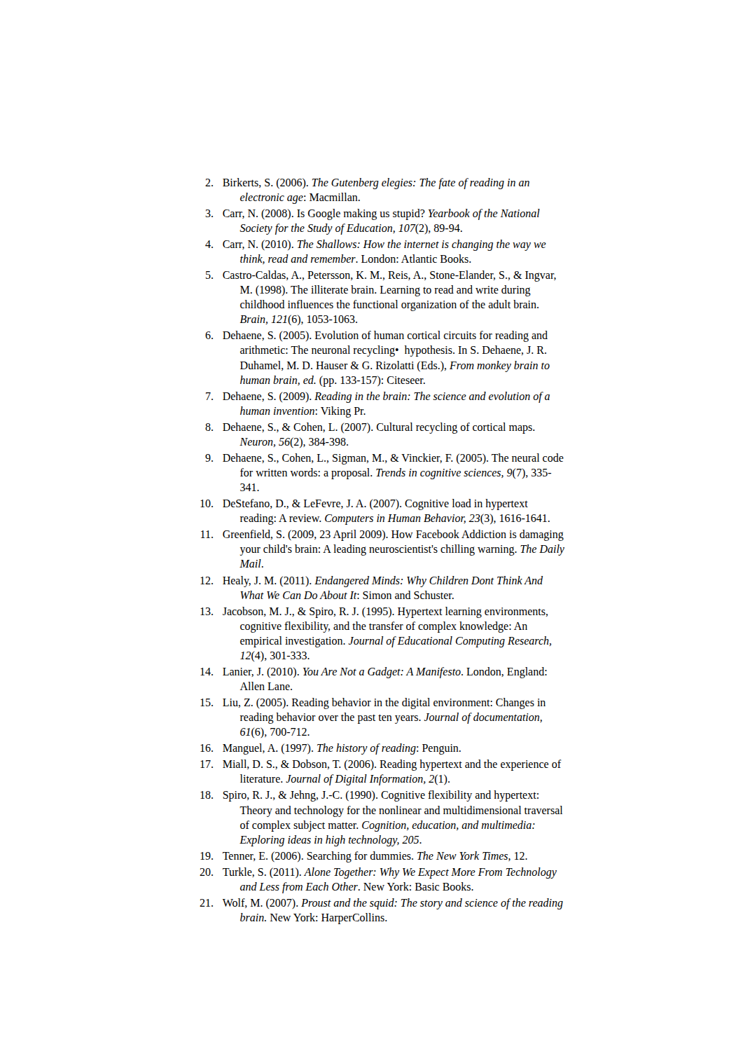Birkerts, S. (2006). The Gutenberg elegies: The fate of reading in an electronic age: Macmillan.
Carr, N. (2008). Is Google making us stupid? Yearbook of the National Society for the Study of Education, 107(2), 89-94.
Carr, N. (2010). The Shallows: How the internet is changing the way we think, read and remember. London: Atlantic Books.
Castro-Caldas, A., Petersson, K. M., Reis, A., Stone-Elander, S., & Ingvar, M. (1998). The illiterate brain. Learning to read and write during childhood influences the functional organization of the adult brain. Brain, 121(6), 1053-1063.
Dehaene, S. (2005). Evolution of human cortical circuits for reading and arithmetic: The neuronal recycling• hypothesis. In S. Dehaene, J. R. Duhamel, M. D. Hauser & G. Rizolatti (Eds.), From monkey brain to human brain, ed. (pp. 133-157): Citeseer.
Dehaene, S. (2009). Reading in the brain: The science and evolution of a human invention: Viking Pr.
Dehaene, S., & Cohen, L. (2007). Cultural recycling of cortical maps. Neuron, 56(2), 384-398.
Dehaene, S., Cohen, L., Sigman, M., & Vinckier, F. (2005). The neural code for written words: a proposal. Trends in cognitive sciences, 9(7), 335-341.
DeStefano, D., & LeFevre, J. A. (2007). Cognitive load in hypertext reading: A review. Computers in Human Behavior, 23(3), 1616-1641.
Greenfield, S. (2009, 23 April 2009). How Facebook Addiction is damaging your child's brain: A leading neuroscientist's chilling warning. The Daily Mail.
Healy, J. M. (2011). Endangered Minds: Why Children Dont Think And What We Can Do About It: Simon and Schuster.
Jacobson, M. J., & Spiro, R. J. (1995). Hypertext learning environments, cognitive flexibility, and the transfer of complex knowledge: An empirical investigation. Journal of Educational Computing Research, 12(4), 301-333.
Lanier, J. (2010). You Are Not a Gadget: A Manifesto. London, England: Allen Lane.
Liu, Z. (2005). Reading behavior in the digital environment: Changes in reading behavior over the past ten years. Journal of documentation, 61(6), 700-712.
Manguel, A. (1997). The history of reading: Penguin.
Miall, D. S., & Dobson, T. (2006). Reading hypertext and the experience of literature. Journal of Digital Information, 2(1).
Spiro, R. J., & Jehng, J.-C. (1990). Cognitive flexibility and hypertext: Theory and technology for the nonlinear and multidimensional traversal of complex subject matter. Cognition, education, and multimedia: Exploring ideas in high technology, 205.
Tenner, E. (2006). Searching for dummies. The New York Times, 12.
Turkle, S. (2011). Alone Together: Why We Expect More From Technology and Less from Each Other. New York: Basic Books.
Wolf, M. (2007). Proust and the squid: The story and science of the reading brain. New York: HarperCollins.